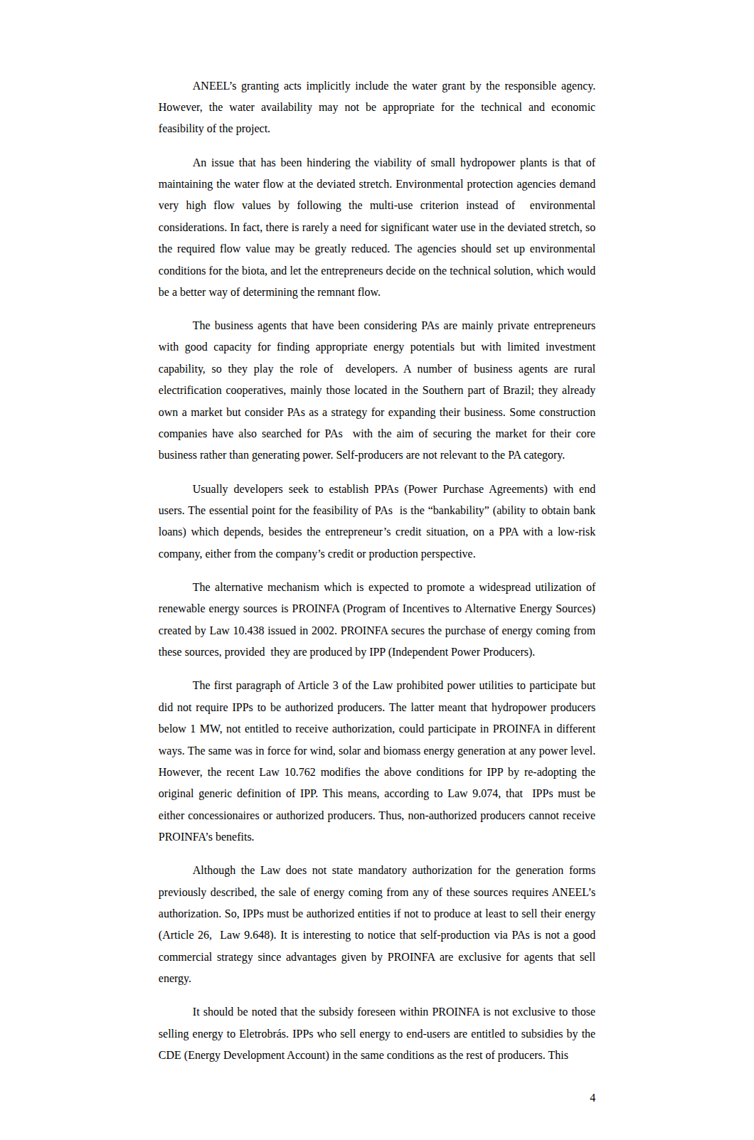ANEEL’s granting acts implicitly include the water grant by the responsible agency. However, the water availability may not be appropriate for the technical and economic feasibility of the project.
An issue that has been hindering the viability of small hydropower plants is that of maintaining the water flow at the deviated stretch. Environmental protection agencies demand very high flow values by following the multi-use criterion instead of environmental considerations. In fact, there is rarely a need for significant water use in the deviated stretch, so the required flow value may be greatly reduced. The agencies should set up environmental conditions for the biota, and let the entrepreneurs decide on the technical solution, which would be a better way of determining the remnant flow.
The business agents that have been considering PAs are mainly private entrepreneurs with good capacity for finding appropriate energy potentials but with limited investment capability, so they play the role of developers. A number of business agents are rural electrification cooperatives, mainly those located in the Southern part of Brazil; they already own a market but consider PAs as a strategy for expanding their business. Some construction companies have also searched for PAs with the aim of securing the market for their core business rather than generating power. Self-producers are not relevant to the PA category.
Usually developers seek to establish PPAs (Power Purchase Agreements) with end users. The essential point for the feasibility of PAs is the “bankability” (ability to obtain bank loans) which depends, besides the entrepreneur’s credit situation, on a PPA with a low-risk company, either from the company’s credit or production perspective.
The alternative mechanism which is expected to promote a widespread utilization of renewable energy sources is PROINFA (Program of Incentives to Alternative Energy Sources) created by Law 10.438 issued in 2002. PROINFA secures the purchase of energy coming from these sources, provided they are produced by IPP (Independent Power Producers).
The first paragraph of Article 3 of the Law prohibited power utilities to participate but did not require IPPs to be authorized producers. The latter meant that hydropower producers below 1 MW, not entitled to receive authorization, could participate in PROINFA in different ways. The same was in force for wind, solar and biomass energy generation at any power level. However, the recent Law 10.762 modifies the above conditions for IPP by re-adopting the original generic definition of IPP. This means, according to Law 9.074, that IPPs must be either concessionaires or authorized producers. Thus, non-authorized producers cannot receive PROINFA’s benefits.
Although the Law does not state mandatory authorization for the generation forms previously described, the sale of energy coming from any of these sources requires ANEEL’s authorization. So, IPPs must be authorized entities if not to produce at least to sell their energy (Article 26, Law 9.648). It is interesting to notice that self-production via PAs is not a good commercial strategy since advantages given by PROINFA are exclusive for agents that sell energy.
It should be noted that the subsidy foreseen within PROINFA is not exclusive to those selling energy to Eletrobrás. IPPs who sell energy to end-users are entitled to subsidies by the CDE (Energy Development Account) in the same conditions as the rest of producers. This
4